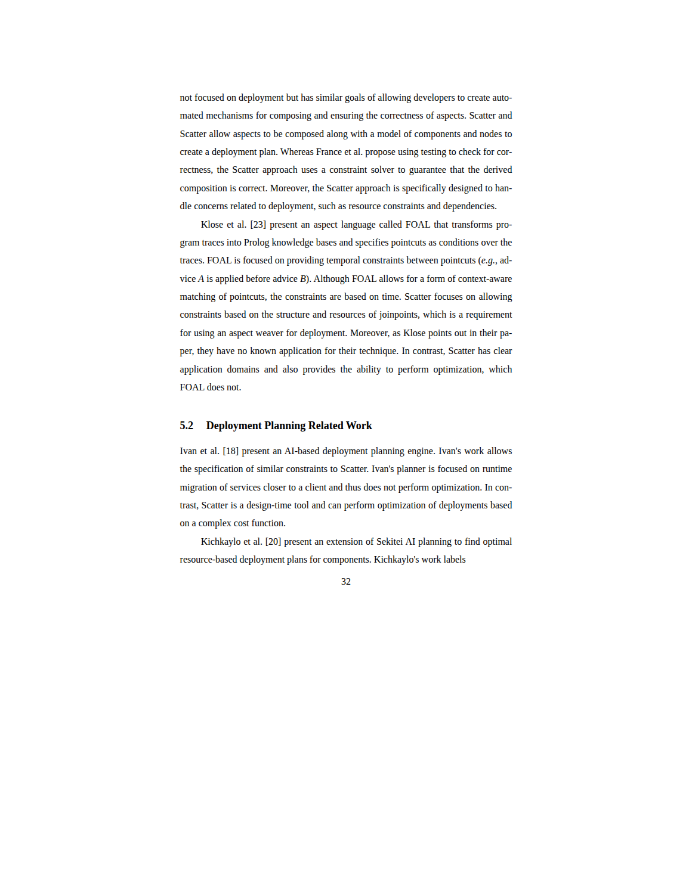not focused on deployment but has similar goals of allowing developers to create automated mechanisms for composing and ensuring the correctness of aspects. Scatter and Scatter allow aspects to be composed along with a model of components and nodes to create a deployment plan. Whereas France et al. propose using testing to check for correctness, the Scatter approach uses a constraint solver to guarantee that the derived composition is correct. Moreover, the Scatter approach is specifically designed to handle concerns related to deployment, such as resource constraints and dependencies.
Klose et al. [23] present an aspect language called FOAL that transforms program traces into Prolog knowledge bases and specifies pointcuts as conditions over the traces. FOAL is focused on providing temporal constraints between pointcuts (e.g., advice A is applied before advice B). Although FOAL allows for a form of context-aware matching of pointcuts, the constraints are based on time. Scatter focuses on allowing constraints based on the structure and resources of joinpoints, which is a requirement for using an aspect weaver for deployment. Moreover, as Klose points out in their paper, they have no known application for their technique. In contrast, Scatter has clear application domains and also provides the ability to perform optimization, which FOAL does not.
5.2 Deployment Planning Related Work
Ivan et al. [18] present an AI-based deployment planning engine. Ivan's work allows the specification of similar constraints to Scatter. Ivan's planner is focused on runtime migration of services closer to a client and thus does not perform optimization. In contrast, Scatter is a design-time tool and can perform optimization of deployments based on a complex cost function.
Kichkaylo et al. [20] present an extension of Sekitei AI planning to find optimal resource-based deployment plans for components. Kichkaylo's work labels
32